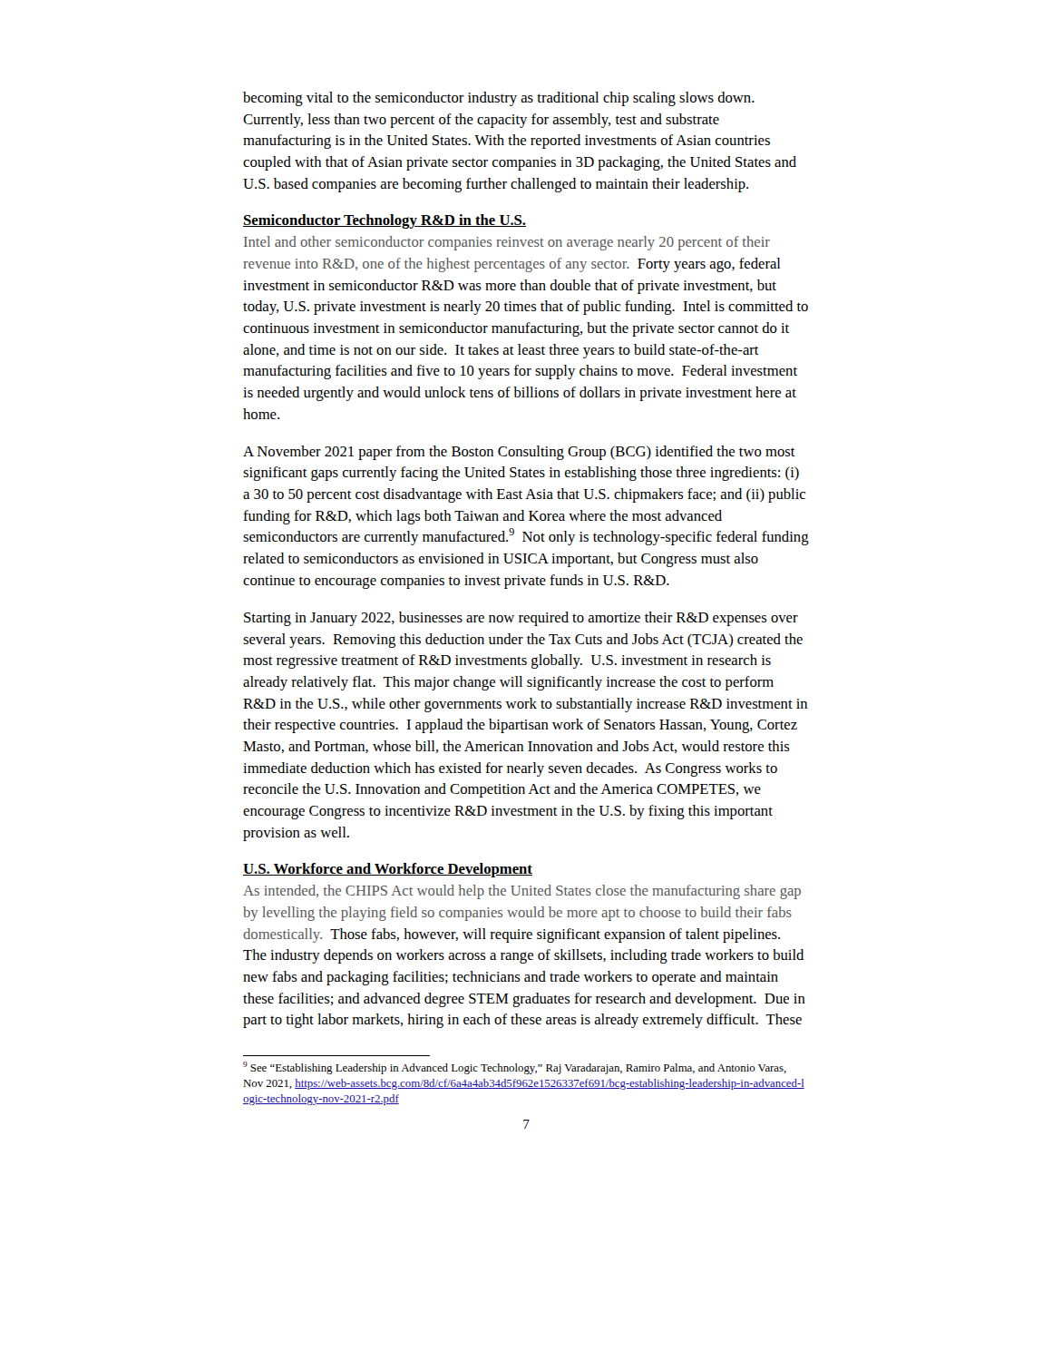becoming vital to the semiconductor industry as traditional chip scaling slows down. Currently, less than two percent of the capacity for assembly, test and substrate manufacturing is in the United States. With the reported investments of Asian countries coupled with that of Asian private sector companies in 3D packaging, the United States and U.S. based companies are becoming further challenged to maintain their leadership.
Semiconductor Technology R&D in the U.S.
Intel and other semiconductor companies reinvest on average nearly 20 percent of their revenue into R&D, one of the highest percentages of any sector. Forty years ago, federal investment in semiconductor R&D was more than double that of private investment, but today, U.S. private investment is nearly 20 times that of public funding. Intel is committed to continuous investment in semiconductor manufacturing, but the private sector cannot do it alone, and time is not on our side. It takes at least three years to build state-of-the-art manufacturing facilities and five to 10 years for supply chains to move. Federal investment is needed urgently and would unlock tens of billions of dollars in private investment here at home.
A November 2021 paper from the Boston Consulting Group (BCG) identified the two most significant gaps currently facing the United States in establishing those three ingredients: (i) a 30 to 50 percent cost disadvantage with East Asia that U.S. chipmakers face; and (ii) public funding for R&D, which lags both Taiwan and Korea where the most advanced semiconductors are currently manufactured.9 Not only is technology-specific federal funding related to semiconductors as envisioned in USICA important, but Congress must also continue to encourage companies to invest private funds in U.S. R&D.
Starting in January 2022, businesses are now required to amortize their R&D expenses over several years. Removing this deduction under the Tax Cuts and Jobs Act (TCJA) created the most regressive treatment of R&D investments globally. U.S. investment in research is already relatively flat. This major change will significantly increase the cost to perform R&D in the U.S., while other governments work to substantially increase R&D investment in their respective countries. I applaud the bipartisan work of Senators Hassan, Young, Cortez Masto, and Portman, whose bill, the American Innovation and Jobs Act, would restore this immediate deduction which has existed for nearly seven decades. As Congress works to reconcile the U.S. Innovation and Competition Act and the America COMPETES, we encourage Congress to incentivize R&D investment in the U.S. by fixing this important provision as well.
U.S. Workforce and Workforce Development
As intended, the CHIPS Act would help the United States close the manufacturing share gap by levelling the playing field so companies would be more apt to choose to build their fabs domestically. Those fabs, however, will require significant expansion of talent pipelines. The industry depends on workers across a range of skillsets, including trade workers to build new fabs and packaging facilities; technicians and trade workers to operate and maintain these facilities; and advanced degree STEM graduates for research and development. Due in part to tight labor markets, hiring in each of these areas is already extremely difficult. These
9 See “Establishing Leadership in Advanced Logic Technology,” Raj Varadarajan, Ramiro Palma, and Antonio Varas, Nov 2021, https://web-assets.bcg.com/8d/cf/6a4a4ab34d5f962e1526337ef691/bcg-establishing-leadership-in-advanced-logic-technology-nov-2021-r2.pdf
7